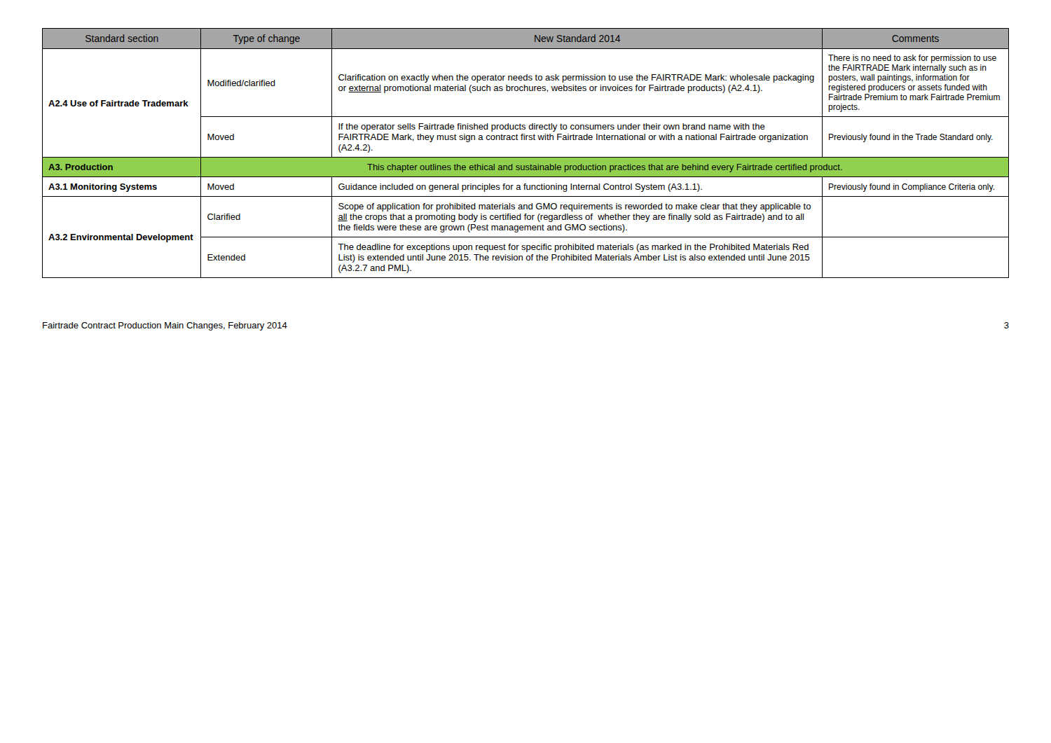| Standard section | Type of change | New Standard 2014 | Comments |
| --- | --- | --- | --- |
| A2.4 Use of Fairtrade Trademark | Modified/clarified | Clarification on exactly when the operator needs to ask permission to use the FAIRTRADE Mark: wholesale packaging or external promotional material (such as brochures, websites or invoices for Fairtrade products) (A2.4.1). | There is no need to ask for permission to use the FAIRTRADE Mark internally such as in posters, wall paintings, information for registered producers or assets funded with Fairtrade Premium to mark Fairtrade Premium projects. |
| Moved | If the operator sells Fairtrade finished products directly to consumers under their own brand name with the FAIRTRADE Mark, they must sign a contract first with Fairtrade International or with a national Fairtrade organization (A2.4.2). | Previously found in the Trade Standard only. |
| A3. Production | This chapter outlines the ethical and sustainable production practices that are behind every Fairtrade certified product. |
| A3.1 Monitoring Systems | Moved | Guidance included on general principles for a functioning Internal Control System (A3.1.1). | Previously found in Compliance Criteria only. |
| A3.2 Environmental Development | Clarified | Scope of application for prohibited materials and GMO requirements is reworded to make clear that they applicable to all the crops that a promoting body is certified for (regardless of whether they are finally sold as Fairtrade) and to all the fields were these are grown (Pest management and GMO sections). | |
| Extended | The deadline for exceptions upon request for specific prohibited materials (as marked in the Prohibited Materials Red List) is extended until June 2015. The revision of the Prohibited Materials Amber List is also extended until June 2015 (A3.2.7 and PML). | |
Fairtrade Contract Production Main Changes, February 2014 3